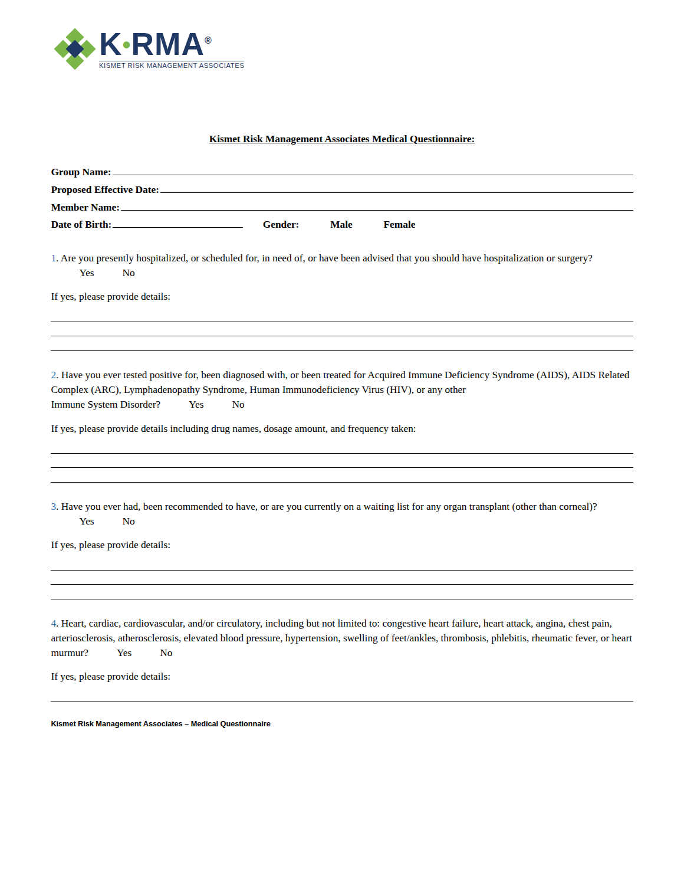K•RMA®
KISMET RISK MANAGEMENT ASSOCIATES
Kismet Risk Management Associates Medical Questionnaire:
Group Name:
Proposed Effective Date:
Member Name:
Date of Birth: Gender:Male Female
1. Are you presently hospitalized, or scheduled for, in need of, or have been advised that you should have hospitalization or surgery?Yes No
If yes, please provide details:
2. Have you ever tested positive for, been diagnosed with, or been treated for Acquired Immune Deficiency Syndrome (AIDS), AIDS Related Complex (ARC), Lymphadenopathy Syndrome, Human Immunodeficiency Virus (HIV), or any other
Immune System Disorder?Yes No
If yes, please provide details including drug names, dosage amount, and frequency taken:
3. Have you ever had, been recommended to have, or are you currently on a waiting list for any organ transplant (other than corneal)?Yes No
If yes, please provide details:
4. Heart, cardiac, cardiovascular, and/or circulatory, including but not limited to: congestive heart failure, heart attack, angina, chest pain, arteriosclerosis, atherosclerosis, elevated blood pressure, hypertension, swelling of feet/ankles, thrombosis, phlebitis, rheumatic fever, or heart murmur?Yes No
If yes, please provide details:
Kismet Risk Management Associates – Medical Questionnaire